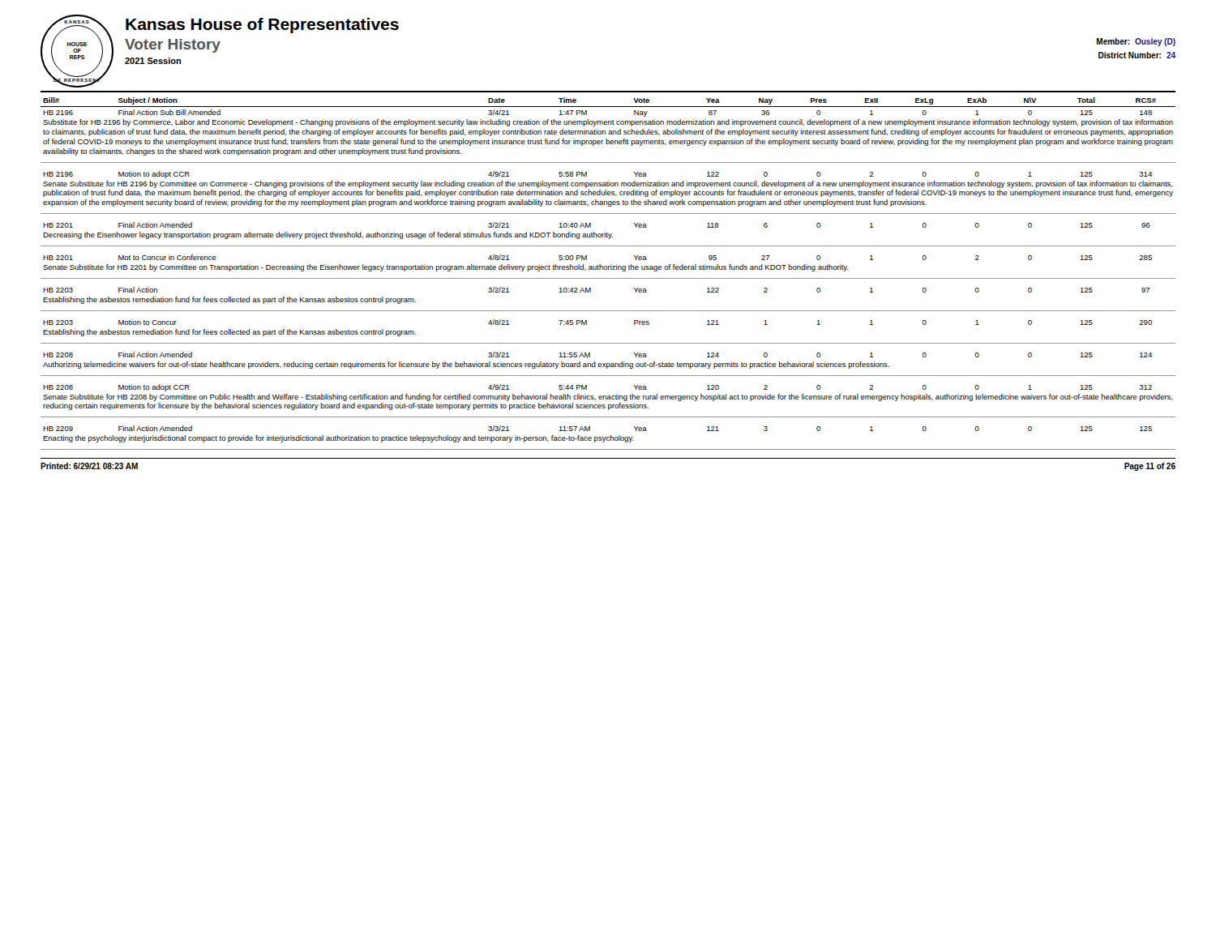KANSAS
HOUSE
OF
REPS
OF REPRESENT
Kansas House of Representatives
Voter History
2021 Session
Member: Ousley (D)
District Number: 24
| Bill# | Subject / Motion | Date | Time | Vote | Yea | Nay | Pres | ExII | ExLg | ExAb | N\V | Total | RCS# |
| --- | --- | --- | --- | --- | --- | --- | --- | --- | --- | --- | --- | --- | --- |
| HB 2196 | Final Action Sub Bill Amended | 3/4/21 | 1:47 PM | Nay | 87 | 36 | 0 | 1 | 0 | 1 | 0 | 125 | 148 |
| Substitute for HB 2196 by Commerce, Labor and Economic Development - Changing provisions of the employment security law including creation of the unemployment compensation modernization and improvement council, development of a new unemployment insurance information technology system, provision of tax information to claimants, publication of trust fund data, the maximum benefit period, the charging of employer accounts for benefits paid, employer contribution rate determination and schedules, abolishment of the employment security interest assessment fund, crediting of employer accounts for fraudulent or erroneous payments, appropriation of federal COVID-19 moneys to the unemployment insurance trust fund, transfers from the state general fund to the unemployment insurance trust fund for improper benefit payments, emergency expansion of the employment security board of review, providing for the my reemployment plan program and workforce training program availability to claimants, changes to the shared work compensation program and other unemployment trust fund provisions. |
| HB 2196 | Motion to adopt CCR | 4/9/21 | 5:58 PM | Yea | 122 | 0 | 0 | 2 | 0 | 0 | 1 | 125 | 314 |
| Senate Substitute for HB 2196 by Committee on Commerce - Changing provisions of the employment security law including creation of the unemployment compensation modernization and improvement council, development of a new unemployment insurance information technology system, provision of tax information to claimants, publication of trust fund data, the maximum benefit period, the charging of employer accounts for benefits paid, employer contribution rate determination and schedules, crediting of employer accounts for fraudulent or erroneous payments, transfer of federal COVID-19 moneys to the unemployment insurance trust fund, emergency expansion of the employment security board of review, providing for the my reemployment plan program and workforce training program availability to claimants, changes to the shared work compensation program and other unemployment trust fund provisions. |
| HB 2201 | Final Action Amended | 3/2/21 | 10:40 AM | Yea | 118 | 6 | 0 | 1 | 0 | 0 | 0 | 125 | 96 |
| Decreasing the Eisenhower legacy transportation program alternate delivery project threshold, authorizing usage of federal stimulus funds and KDOT bonding authority. |
| HB 2201 | Mot to Concur in Conference | 4/8/21 | 5:00 PM | Yea | 95 | 27 | 0 | 1 | 0 | 2 | 0 | 125 | 285 |
| Senate Substitute for HB 2201 by Committee on Transportation - Decreasing the Eisenhower legacy transportation program alternate delivery project threshold, authorizing the usage of federal stimulus funds and KDOT bonding authority. |
| HB 2203 | Final Action | 3/2/21 | 10:42 AM | Yea | 122 | 2 | 0 | 1 | 0 | 0 | 0 | 125 | 97 |
| Establishing the asbestos remediation fund for fees collected as part of the Kansas asbestos control program. |
| HB 2203 | Motion to Concur | 4/8/21 | 7:45 PM | Pres | 121 | 1 | 1 | 1 | 0 | 1 | 0 | 125 | 290 |
| Establishing the asbestos remediation fund for fees collected as part of the Kansas asbestos control program. |
| HB 2208 | Final Action Amended | 3/3/21 | 11:55 AM | Yea | 124 | 0 | 0 | 1 | 0 | 0 | 0 | 125 | 124 |
| Authorizing telemedicine waivers for out-of-state healthcare providers, reducing certain requirements for licensure by the behavioral sciences regulatory board and expanding out-of-state temporary permits to practice behavioral sciences professions. |
| HB 2208 | Motion to adopt CCR | 4/9/21 | 5:44 PM | Yea | 120 | 2 | 0 | 2 | 0 | 0 | 1 | 125 | 312 |
| Senate Substitute for HB 2208 by Committee on Public Health and Welfare - Establishing certification and funding for certified community behavioral health clinics, enacting the rural emergency hospital act to provide for the licensure of rural emergency hospitals, authorizing telemedicine waivers for out-of-state healthcare providers, reducing certain requirements for licensure by the behavioral sciences regulatory board and expanding out-of-state temporary permits to practice behavioral sciences professions. |
| HB 2209 | Final Action Amended | 3/3/21 | 11:57 AM | Yea | 121 | 3 | 0 | 1 | 0 | 0 | 0 | 125 | 125 |
| Enacting the psychology interjurisdictional compact to provide for interjurisdictional authorization to practice telepsychology and temporary in-person, face-to-face psychology. |
Printed: 6/29/21 08:23 AM
Page 11 of 26